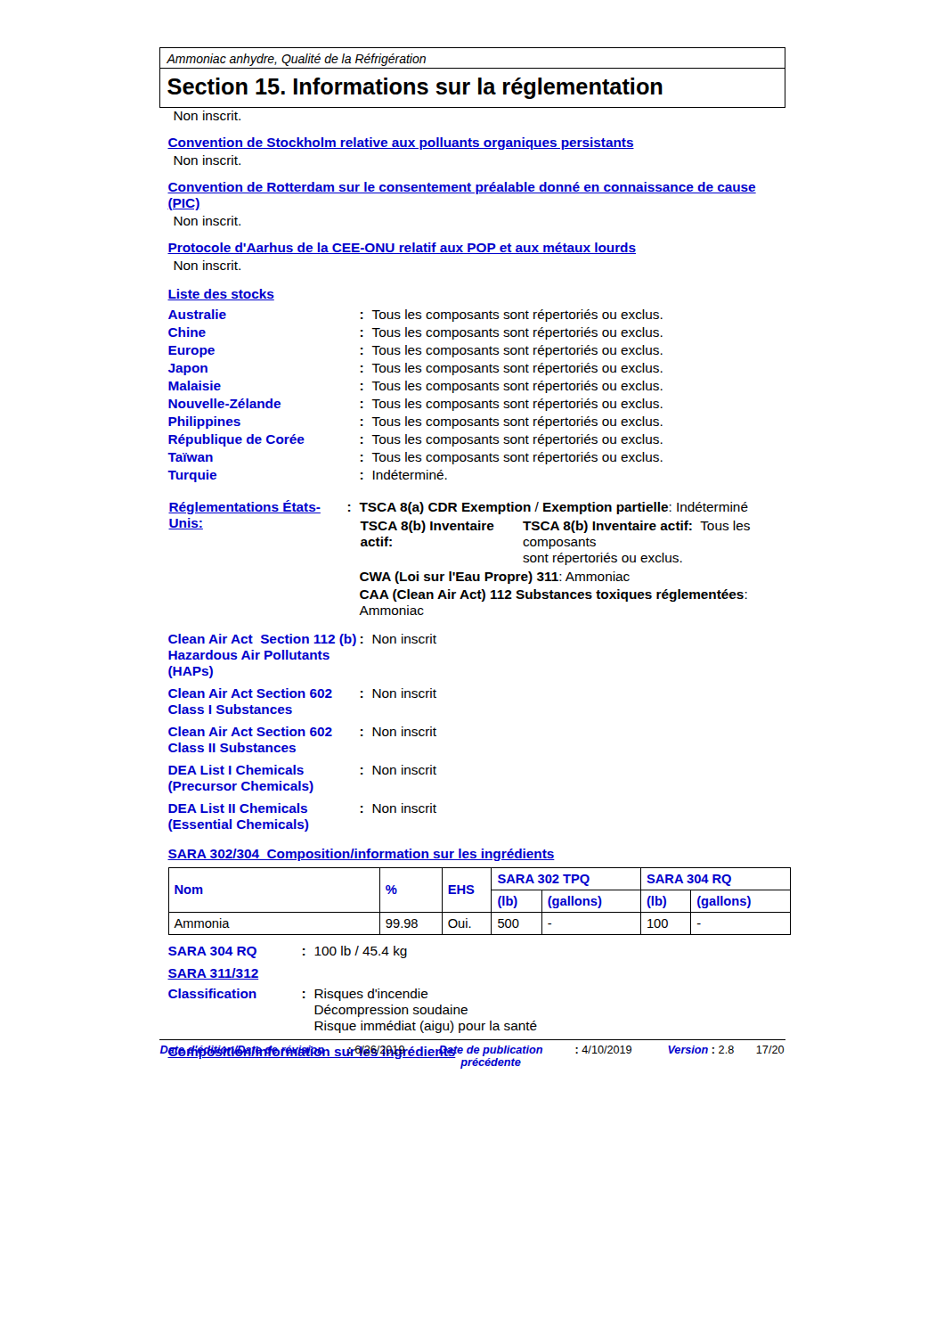Ammoniac anhydre, Qualité de la Réfrigération
Section 15. Informations sur la réglementation
Non inscrit.
Convention de Stockholm relative aux polluants organiques persistants
Non inscrit.
Convention de Rotterdam sur le consentement préalable donné en connaissance de cause (PIC)
Non inscrit.
Protocole d'Aarhus de la CEE-ONU relatif aux POP et aux métaux lourds
Non inscrit.
Liste des stocks
| Australie | : | Tous les composants sont répertoriés ou exclus. |
| Chine | : | Tous les composants sont répertoriés ou exclus. |
| Europe | : | Tous les composants sont répertoriés ou exclus. |
| Japon | : | Tous les composants sont répertoriés ou exclus. |
| Malaisie | : | Tous les composants sont répertoriés ou exclus. |
| Nouvelle-Zélande | : | Tous les composants sont répertoriés ou exclus. |
| Philippines | : | Tous les composants sont répertoriés ou exclus. |
| République de Corée | : | Tous les composants sont répertoriés ou exclus. |
| Taïwan | : | Tous les composants sont répertoriés ou exclus. |
| Turquie | : | Indéterminé. |
| Réglementations États-Unis: | : | TSCA 8(a) CDR Exemption / Exemption partielle : Indéterminé / TSCA 8(b) Inventaire actif: / TSCA 8(b) Inventaire actif: Tous les composants sont répertoriés ou exclus. / CWA (Loi sur l'Eau Propre) 311 : Ammoniac CAA (Clean Air Act) 112 Substances toxiques réglementées : Ammoniac |
| Clean Air Act Section 112 (b) Hazardous Air Pollutants (HAPs) | : | Non inscrit |
| Clean Air Act Section 602 Class I Substances | : | Non inscrit |
| Clean Air Act Section 602 Class II Substances | : | Non inscrit |
| DEA List I Chemicals (Precursor Chemicals) | : | Non inscrit |
| DEA List II Chemicals (Essential Chemicals) | : | Non inscrit |
SARA 302/304 Composition/information sur les ingrédients
| Nom | % | EHS | SARA 302 TPQ | SARA 304 RQ |
| --- | --- | --- | --- | --- |
| (lb) | (gallons) | (lb) | (gallons) |
| Ammonia | 99.98 | Oui. | 500 | - | 100 | - |
| SARA 304 RQ | : | 100 lb / 45.4 kg |
SARA 311/312
| Classification | : | Risques d'incendie Décompression soudaine Risque immédiat (aigu) pour la santé |
Composition/information sur les ingrédients
| Date d'édition/Date de révision | : 6/26/2019 | Date de publication précédente | : 4/10/2019 | Version : 2.8 | 17/20 |